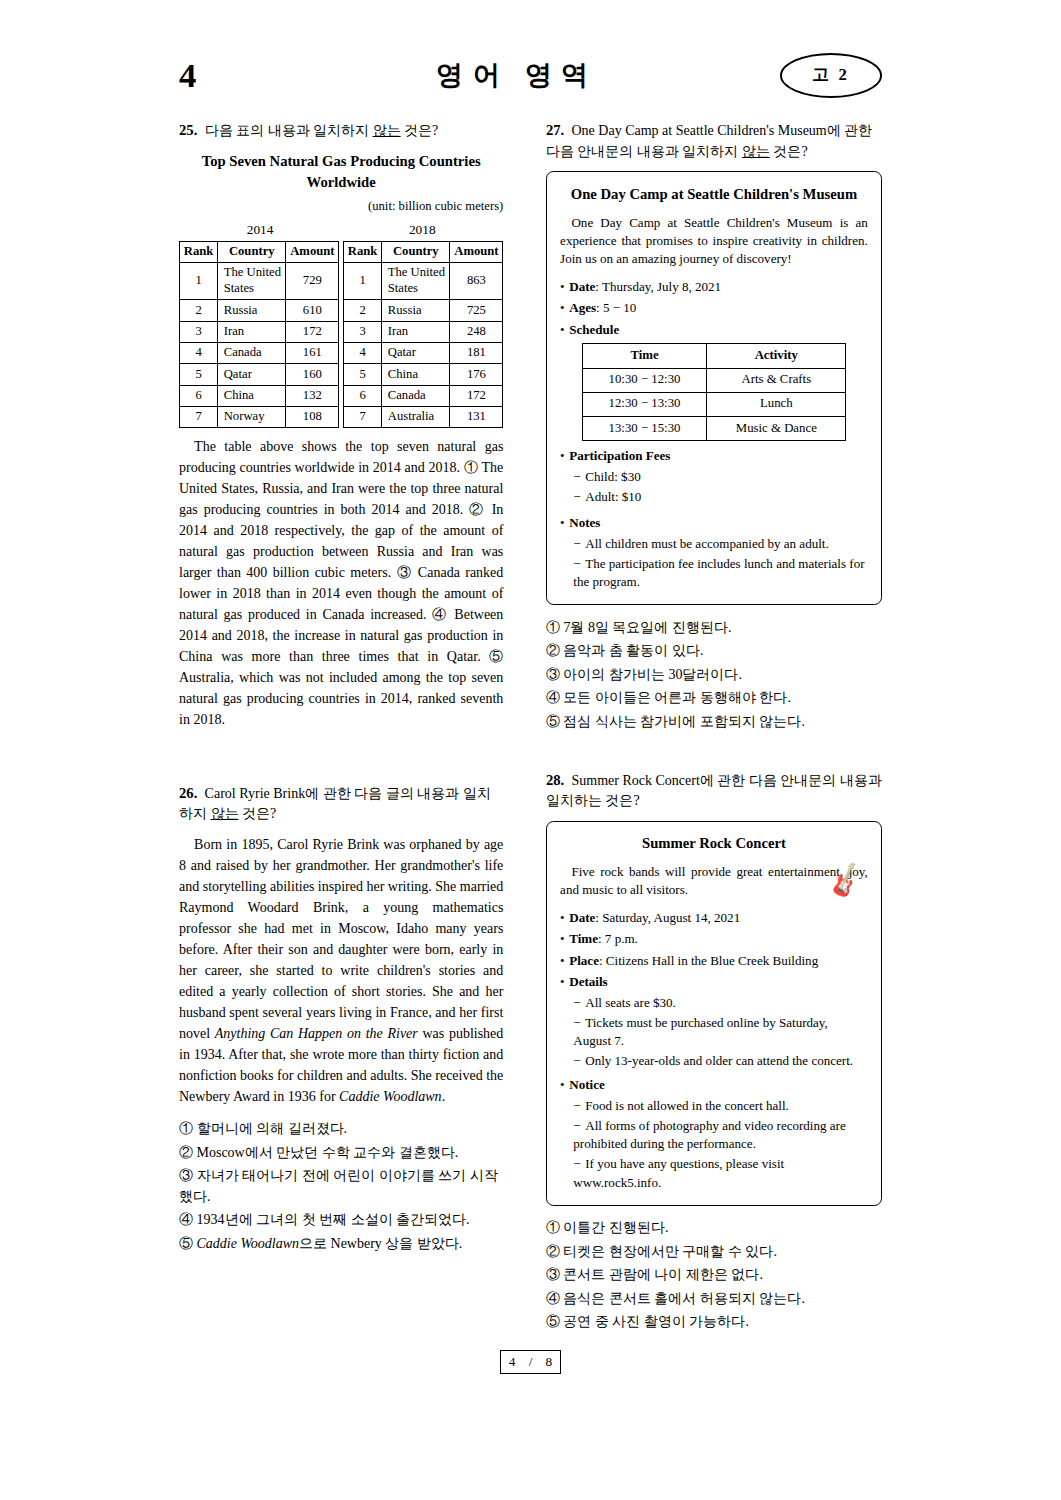4
영어 영역
고 2
25. 다음 표의 내용과 일치하지 않는 것은?
Top Seven Natural Gas Producing Countries Worldwide
(unit: billion cubic meters)
20142018
| Rank | Country | Amount |
| --- | --- | --- |
| 1 | The United States | 729 |
| 2 | Russia | 610 |
| 3 | Iran | 172 |
| 4 | Canada | 161 |
| 5 | Qatar | 160 |
| 6 | China | 132 |
| 7 | Norway | 108 |
| Rank | Country | Amount |
| --- | --- | --- |
| 1 | The United States | 863 |
| 2 | Russia | 725 |
| 3 | Iran | 248 |
| 4 | Qatar | 181 |
| 5 | China | 176 |
| 6 | Canada | 172 |
| 7 | Australia | 131 |
The table above shows the top seven natural gas producing countries worldwide in 2014 and 2018. ① The United States, Russia, and Iran were the top three natural gas producing countries in both 2014 and 2018. ② In 2014 and 2018 respectively, the gap of the amount of natural gas production between Russia and Iran was larger than 400 billion cubic meters. ③ Canada ranked lower in 2018 than in 2014 even though the amount of natural gas produced in Canada increased. ④ Between 2014 and 2018, the increase in natural gas production in China was more than three times that in Qatar. ⑤ Australia, which was not included among the top seven natural gas producing countries in 2014, ranked seventh in 2018.
26. Carol Ryrie Brink에 관한 다음 글의 내용과 일치하지 않는 것은?
Born in 1895, Carol Ryrie Brink was orphaned by age 8 and raised by her grandmother. Her grandmother's life and storytelling abilities inspired her writing. She married Raymond Woodard Brink, a young mathematics professor she had met in Moscow, Idaho many years before. After their son and daughter were born, early in her career, she started to write children's stories and edited a yearly collection of short stories. She and her husband spent several years living in France, and her first novel Anything Can Happen on the River was published in 1934. After that, she wrote more than thirty fiction and nonfiction books for children and adults. She received the Newbery Award in 1936 for Caddie Woodlawn.
① 할머니에 의해 길러졌다.
② Moscow에서 만났던 수학 교수와 결혼했다.
③ 자녀가 태어나기 전에 어린이 이야기를 쓰기 시작했다.
④ 1934년에 그녀의 첫 번째 소설이 출간되었다.
⑤ Caddie Woodlawn으로 Newbery 상을 받았다.
27. One Day Camp at Seattle Children's Museum에 관한 다음 안내문의 내용과 일치하지 않는 것은?
One Day Camp at Seattle Children's Museum
One Day Camp at Seattle Children's Museum is an experience that promises to inspire creativity in children. Join us on an amazing journey of discovery!
Date: Thursday, July 8, 2021
Ages: 5 − 10
Schedule
| Time | Activity |
| --- | --- |
| 10:30 − 12:30 | Arts & Crafts |
| 12:30 − 13:30 | Lunch |
| 13:30 − 15:30 | Music & Dance |
Participation Fees
Child: $30
Adult: $10
Notes
All children must be accompanied by an adult.
The participation fee includes lunch and materials for the program.
① 7월 8일 목요일에 진행된다.
② 음악과 춤 활동이 있다.
③ 아이의 참가비는 30달러이다.
④ 모든 아이들은 어른과 동행해야 한다.
⑤ 점심 식사는 참가비에 포함되지 않는다.
28. Summer Rock Concert에 관한 다음 안내문의 내용과 일치하는 것은?
🎸
Summer Rock Concert
Five rock bands will provide great entertainment, joy, and music to all visitors.
Date: Saturday, August 14, 2021
Time: 7 p.m.
Place: Citizens Hall in the Blue Creek Building
Details
All seats are $30.
Tickets must be purchased online by Saturday, August 7.
Only 13-year-olds and older can attend the concert.
Notice
Food is not allowed in the concert hall.
All forms of photography and video recording are prohibited during the performance.
If you have any questions, please visit www.rock5.info.
① 이틀간 진행된다.
② 티켓은 현장에서만 구매할 수 있다.
③ 콘서트 관람에 나이 제한은 없다.
④ 음식은 콘서트 홀에서 허용되지 않는다.
⑤ 공연 중 사진 촬영이 가능하다.
4/8